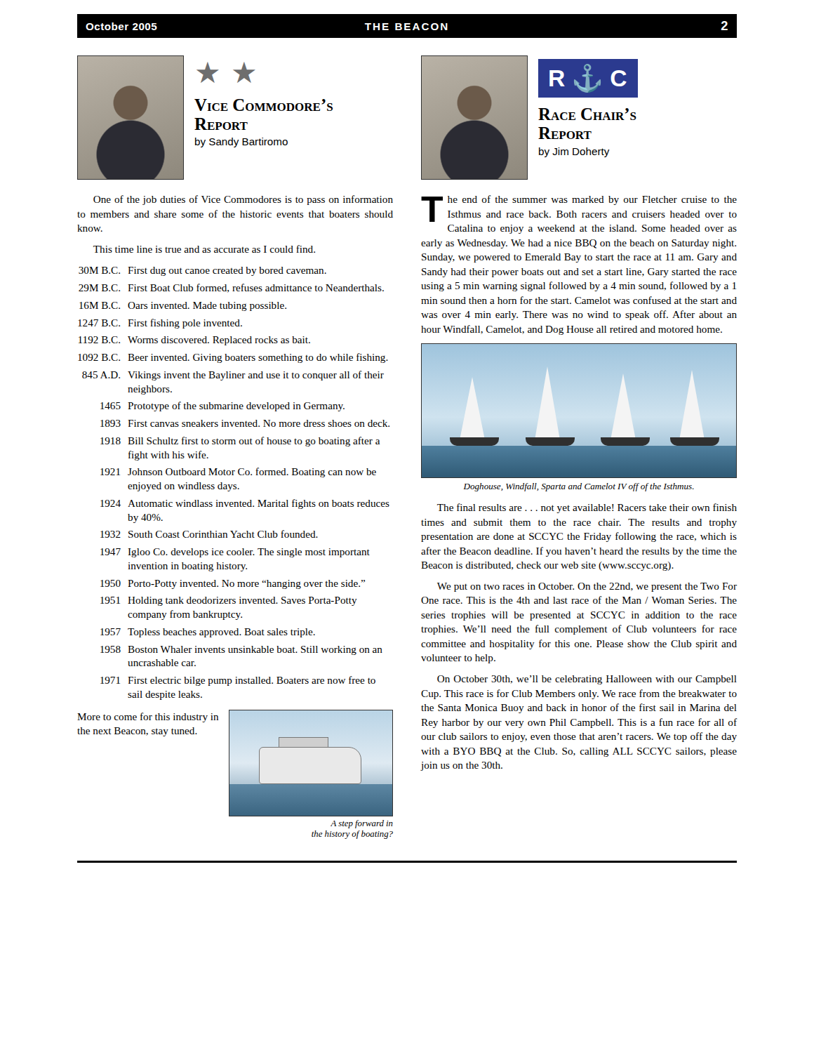October 2005
THE BEACON
2
★ ★
Vice Commodore’s
Report
by Sandy Bartiromo
One of the job duties of Vice Commodores is to pass on information to members and share some of the historic events that boaters should know.
This time line is true and as accurate as I could find.
| 30M B.C. | First dug out canoe created by bored caveman. |
| 29M B.C. | First Boat Club formed, refuses admittance to Neanderthals. |
| 16M B.C. | Oars invented. Made tubing possible. |
| 1247 B.C. | First fishing pole invented. |
| 1192 B.C. | Worms discovered. Replaced rocks as bait. |
| 1092 B.C. | Beer invented. Giving boaters something to do while fishing. |
| 845 A.D. | Vikings invent the Bayliner and use it to conquer all of their neighbors. |
| 1465 | Prototype of the submarine developed in Germany. |
| 1893 | First canvas sneakers invented. No more dress shoes on deck. |
| 1918 | Bill Schultz first to storm out of house to go boating after a fight with his wife. |
| 1921 | Johnson Outboard Motor Co. formed. Boating can now be enjoyed on windless days. |
| 1924 | Automatic windlass invented. Marital fights on boats reduces by 40%. |
| 1932 | South Coast Corinthian Yacht Club founded. |
| 1947 | Igloo Co. develops ice cooler. The single most important invention in boating history. |
| 1950 | Porto-Potty invented. No more “hanging over the side.” |
| 1951 | Holding tank deodorizers invented. Saves Porta-Potty company from bankruptcy. |
| 1957 | Topless beaches approved. Boat sales triple. |
| 1958 | Boston Whaler invents unsinkable boat. Still working on an uncrashable car. |
| 1971 | First electric bilge pump installed. Boaters are now free to sail despite leaks. |
More to come for this industry in the next Beacon, stay tuned.
A step forward in
the history of boating?
R⚓C
Race Chair’s
Report
by Jim Doherty
The end of the summer was marked by our Fletcher cruise to the Isthmus and race back. Both racers and cruisers headed over to Catalina to enjoy a weekend at the island. Some headed over as early as Wednesday. We had a nice BBQ on the beach on Saturday night. Sunday, we powered to Emerald Bay to start the race at 11 am. Gary and Sandy had their power boats out and set a start line, Gary started the race using a 5 min warning signal followed by a 4 min sound, followed by a 1 min sound then a horn for the start. Camelot was confused at the start and was over 4 min early. There was no wind to speak off. After about an hour Windfall, Camelot, and Dog House all retired and motored home.
Doghouse, Windfall, Sparta and Camelot IV off of the Isthmus.
The final results are . . . not yet available! Racers take their own finish times and submit them to the race chair. The results and trophy presentation are done at SCCYC the Friday following the race, which is after the Beacon deadline. If you haven’t heard the results by the time the Beacon is distributed, check our web site (www.sccyc.org).
We put on two races in October. On the 22nd, we present the Two For One race. This is the 4th and last race of the Man / Woman Series. The series trophies will be presented at SCCYC in addition to the race trophies. We’ll need the full complement of Club volunteers for race committee and hospitality for this one. Please show the Club spirit and volunteer to help.
On October 30th, we’ll be celebrating Halloween with our Campbell Cup. This race is for Club Members only. We race from the breakwater to the Santa Monica Buoy and back in honor of the first sail in Marina del Rey harbor by our very own Phil Campbell. This is a fun race for all of our club sailors to enjoy, even those that aren’t racers. We top off the day with a BYO BBQ at the Club. So, calling ALL SCCYC sailors, please join us on the 30th.